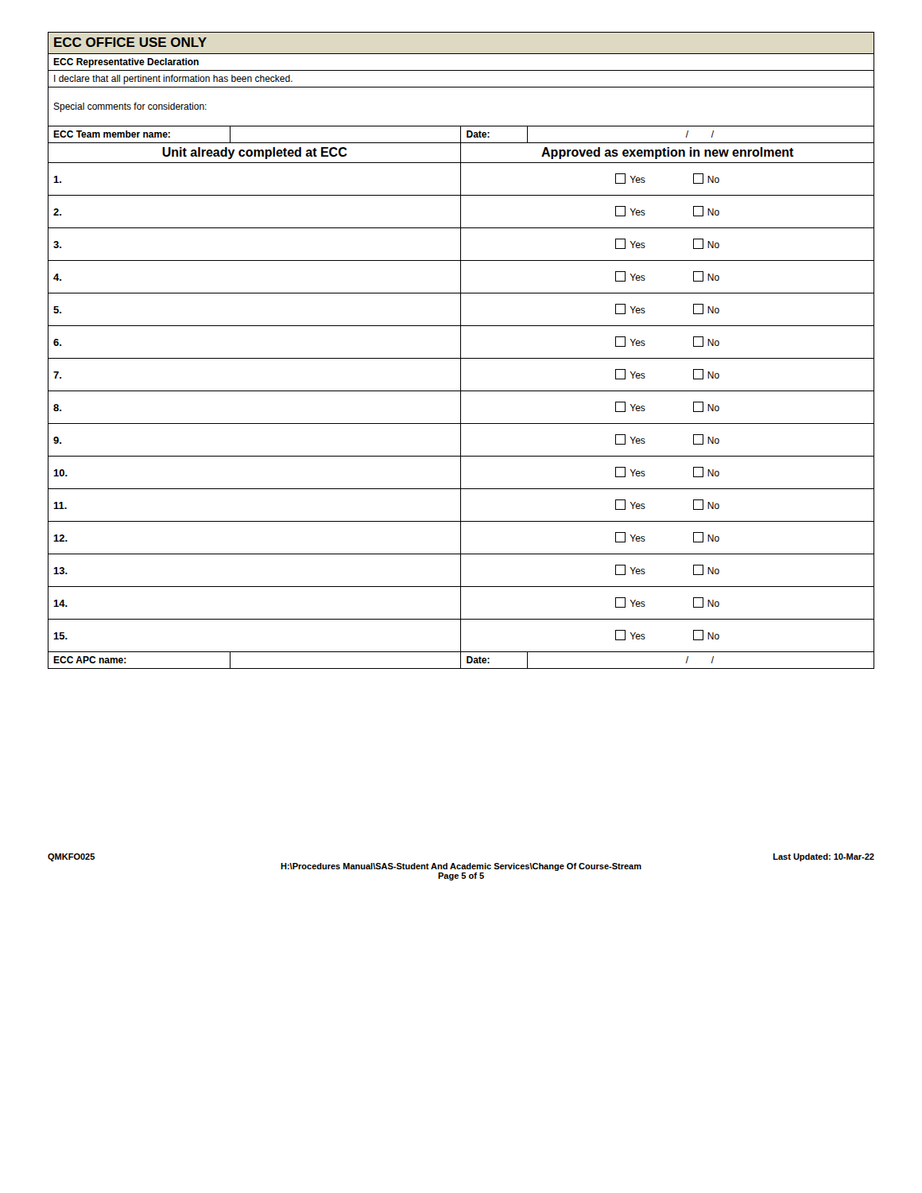| ECC OFFICE USE ONLY |
| ECC Representative Declaration |
| I declare that all pertinent information has been checked. |
| Special comments for consideration: |
| ECC Team member name: | | Date: | / / |
| Unit already completed at ECC | Approved as exemption in new enrolment |
| 1. | Yes No |
| 2. | Yes No |
| 3. | Yes No |
| 4. | Yes No |
| 5. | Yes No |
| 6. | Yes No |
| 7. | Yes No |
| 8. | Yes No |
| 9. | Yes No |
| 10. | Yes No |
| 11. | Yes No |
| 12. | Yes No |
| 13. | Yes No |
| 14. | Yes No |
| 15. | Yes No |
| ECC APC name: | | Date: | / / |
QMKFO025 Last Updated: 10-Mar-22
H:\Procedures Manual\SAS-Student And Academic Services\Change Of Course-Stream
Page 5 of 5